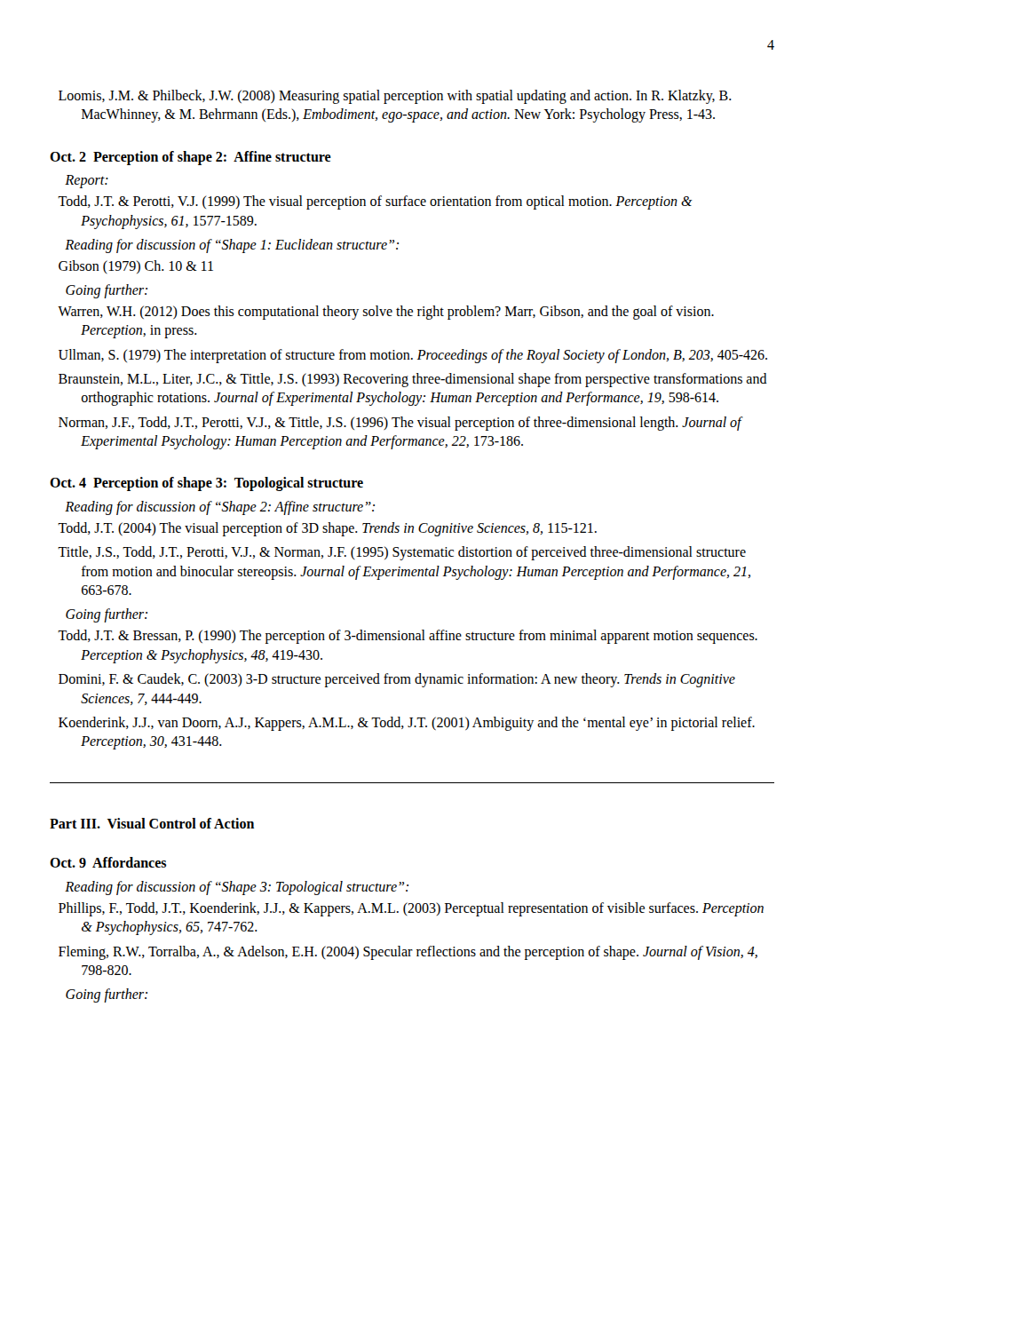4
Loomis, J.M. & Philbeck, J.W. (2008) Measuring spatial perception with spatial updating and action. In R. Klatzky, B. MacWhinney, & M. Behrmann (Eds.), Embodiment, ego-space, and action. New York: Psychology Press, 1-43.
Oct. 2 Perception of shape 2: Affine structure
Report:
Todd, J.T. & Perotti, V.J. (1999) The visual perception of surface orientation from optical motion. Perception & Psychophysics, 61, 1577-1589.
Reading for discussion of “Shape 1: Euclidean structure”:
Gibson (1979) Ch. 10 & 11
Going further:
Warren, W.H. (2012) Does this computational theory solve the right problem? Marr, Gibson, and the goal of vision. Perception, in press.
Ullman, S. (1979) The interpretation of structure from motion. Proceedings of the Royal Society of London, B, 203, 405-426.
Braunstein, M.L., Liter, J.C., & Tittle, J.S. (1993) Recovering three-dimensional shape from perspective transformations and orthographic rotations. Journal of Experimental Psychology: Human Perception and Performance, 19, 598-614.
Norman, J.F., Todd, J.T., Perotti, V.J., & Tittle, J.S. (1996) The visual perception of three-dimensional length. Journal of Experimental Psychology: Human Perception and Performance, 22, 173-186.
Oct. 4 Perception of shape 3: Topological structure
Reading for discussion of “Shape 2: Affine structure”:
Todd, J.T. (2004) The visual perception of 3D shape. Trends in Cognitive Sciences, 8, 115-121.
Tittle, J.S., Todd, J.T., Perotti, V.J., & Norman, J.F. (1995) Systematic distortion of perceived three-dimensional structure from motion and binocular stereopsis. Journal of Experimental Psychology: Human Perception and Performance, 21, 663-678.
Going further:
Todd, J.T. & Bressan, P. (1990) The perception of 3-dimensional affine structure from minimal apparent motion sequences. Perception & Psychophysics, 48, 419-430.
Domini, F. & Caudek, C. (2003) 3-D structure perceived from dynamic information: A new theory. Trends in Cognitive Sciences, 7, 444-449.
Koenderink, J.J., van Doorn, A.J., Kappers, A.M.L., & Todd, J.T. (2001) Ambiguity and the ‘mental eye’ in pictorial relief. Perception, 30, 431-448.
Part III. Visual Control of Action
Oct. 9 Affordances
Reading for discussion of “Shape 3: Topological structure”:
Phillips, F., Todd, J.T., Koenderink, J.J., & Kappers, A.M.L. (2003) Perceptual representation of visible surfaces. Perception & Psychophysics, 65, 747-762.
Fleming, R.W., Torralba, A., & Adelson, E.H. (2004) Specular reflections and the perception of shape. Journal of Vision, 4, 798-820.
Going further: